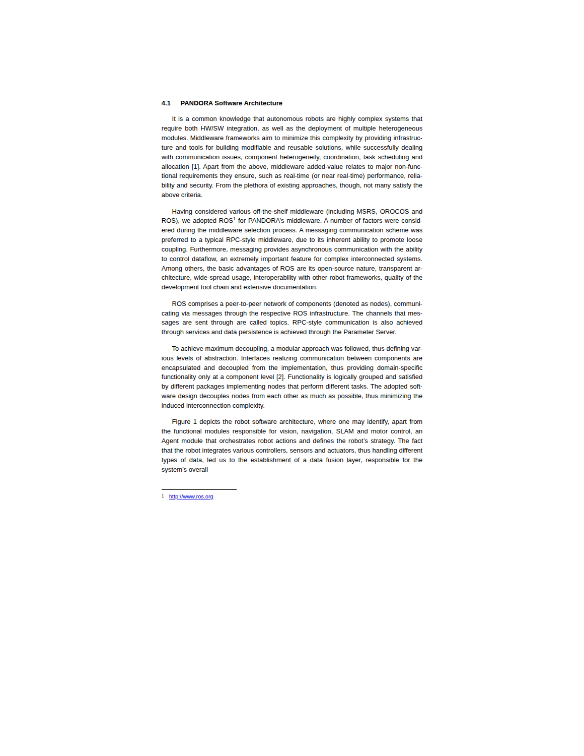4.1 PANDORA Software Architecture
It is a common knowledge that autonomous robots are highly complex systems that require both HW/SW integration, as well as the deployment of multiple heterogeneous modules. Middleware frameworks aim to minimize this complexity by providing infrastructure and tools for building modifiable and reusable solutions, while successfully dealing with communication issues, component heterogeneity, coordination, task scheduling and allocation [1]. Apart from the above, middleware added-value relates to major non-functional requirements they ensure, such as real-time (or near real-time) performance, reliability and security. From the plethora of existing approaches, though, not many satisfy the above criteria.
Having considered various off-the-shelf middleware (including MSRS, OROCOS and ROS), we adopted ROS1 for PANDORA’s middleware. A number of factors were considered during the middleware selection process. A messaging communication scheme was preferred to a typical RPC-style middleware, due to its inherent ability to promote loose coupling. Furthermore, messaging provides asynchronous communication with the ability to control dataflow, an extremely important feature for complex interconnected systems. Among others, the basic advantages of ROS are its open-source nature, transparent architecture, wide-spread usage, interoperability with other robot frameworks, quality of the development tool chain and extensive documentation.
ROS comprises a peer-to-peer network of components (denoted as nodes), communicating via messages through the respective ROS infrastructure. The channels that messages are sent through are called topics. RPC-style communication is also achieved through services and data persistence is achieved through the Parameter Server.
To achieve maximum decoupling, a modular approach was followed, thus defining various levels of abstraction. Interfaces realizing communication between components are encapsulated and decoupled from the implementation, thus providing domain-specific functionality only at a component level [2]. Functionality is logically grouped and satisfied by different packages implementing nodes that perform different tasks. The adopted software design decouples nodes from each other as much as possible, thus minimizing the induced interconnection complexity.
Figure 1 depicts the robot software architecture, where one may identify, apart from the functional modules responsible for vision, navigation, SLAM and motor control, an Agent module that orchestrates robot actions and defines the robot’s strategy. The fact that the robot integrates various controllers, sensors and actuators, thus handling different types of data, led us to the establishment of a data fusion layer, responsible for the system’s overall
1 http://www.ros.org